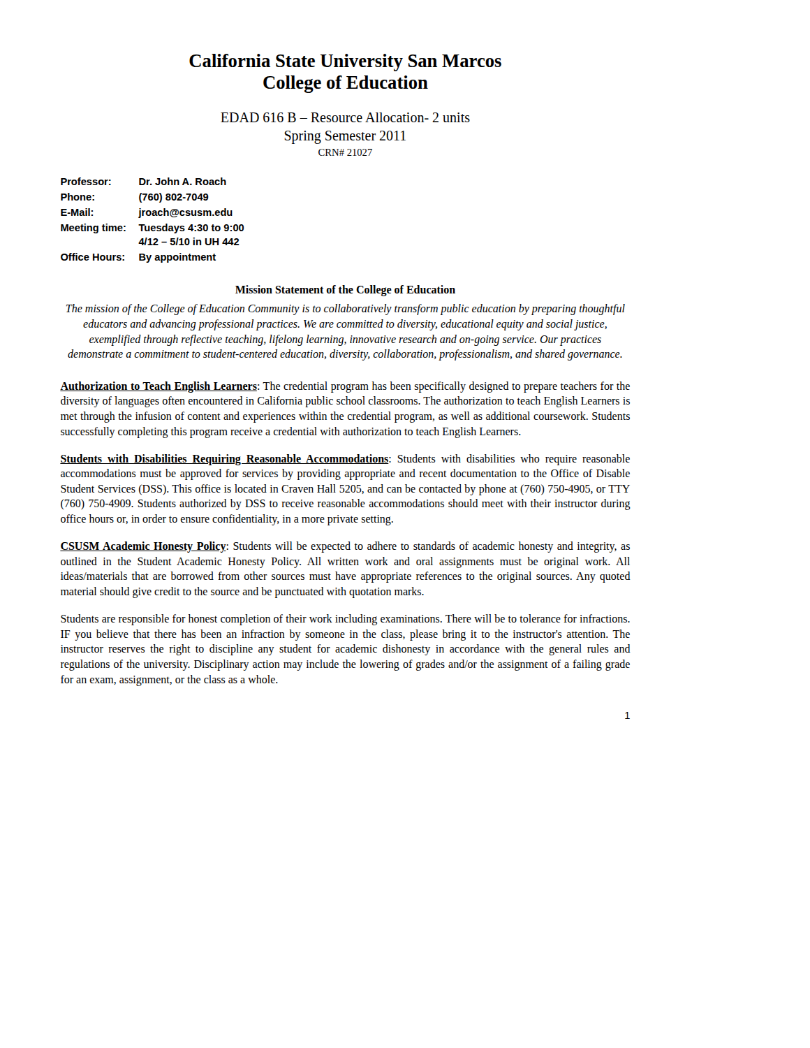California State University San Marcos
College of Education
EDAD 616 B – Resource Allocation- 2 units
Spring Semester 2011
CRN# 21027
| Professor: | Dr. John A. Roach |
| Phone: | (760) 802-7049 |
| E-Mail: | jroach@csusm.edu |
| Meeting time: | Tuesdays 4:30 to 9:00 4/12 – 5/10 in UH 442 |
| Office Hours: | By appointment |
Mission Statement of the College of Education
The mission of the College of Education Community is to collaboratively transform public education by preparing thoughtful educators and advancing professional practices. We are committed to diversity, educational equity and social justice, exemplified through reflective teaching, lifelong learning, innovative research and on-going service. Our practices demonstrate a commitment to student-centered education, diversity, collaboration, professionalism, and shared governance.
Authorization to Teach English Learners: The credential program has been specifically designed to prepare teachers for the diversity of languages often encountered in California public school classrooms. The authorization to teach English Learners is met through the infusion of content and experiences within the credential program, as well as additional coursework. Students successfully completing this program receive a credential with authorization to teach English Learners.
Students with Disabilities Requiring Reasonable Accommodations: Students with disabilities who require reasonable accommodations must be approved for services by providing appropriate and recent documentation to the Office of Disable Student Services (DSS). This office is located in Craven Hall 5205, and can be contacted by phone at (760) 750-4905, or TTY (760) 750-4909. Students authorized by DSS to receive reasonable accommodations should meet with their instructor during office hours or, in order to ensure confidentiality, in a more private setting.
CSUSM Academic Honesty Policy: Students will be expected to adhere to standards of academic honesty and integrity, as outlined in the Student Academic Honesty Policy. All written work and oral assignments must be original work. All ideas/materials that are borrowed from other sources must have appropriate references to the original sources. Any quoted material should give credit to the source and be punctuated with quotation marks.
Students are responsible for honest completion of their work including examinations. There will be to tolerance for infractions. IF you believe that there has been an infraction by someone in the class, please bring it to the instructor's attention. The instructor reserves the right to discipline any student for academic dishonesty in accordance with the general rules and regulations of the university. Disciplinary action may include the lowering of grades and/or the assignment of a failing grade for an exam, assignment, or the class as a whole.
1